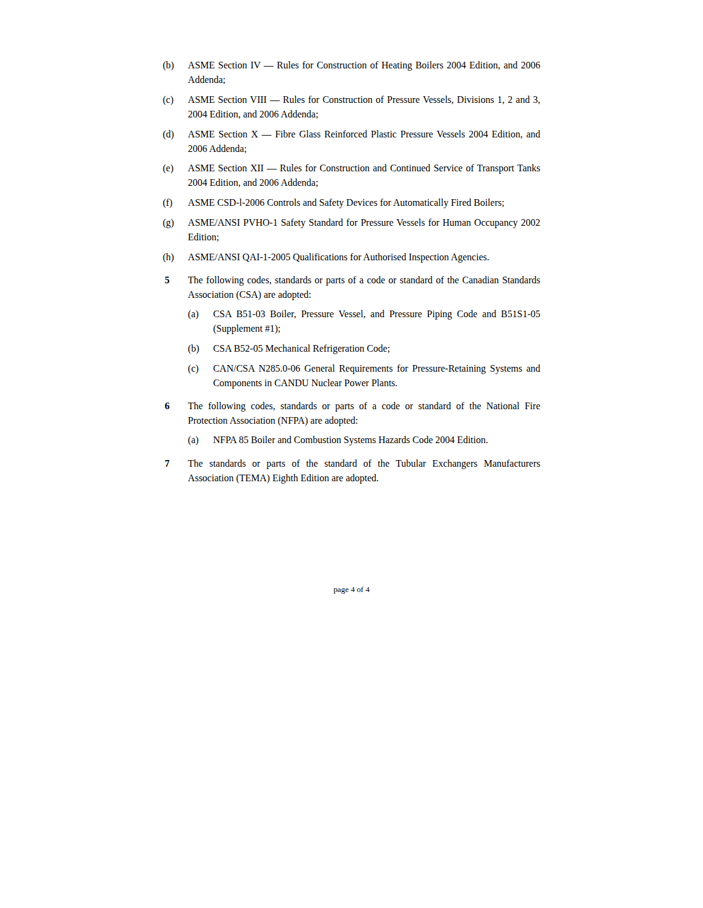(b) ASME Section IV — Rules for Construction of Heating Boilers 2004 Edition, and 2006 Addenda;
(c) ASME Section VIII — Rules for Construction of Pressure Vessels, Divisions 1, 2 and 3, 2004 Edition, and 2006 Addenda;
(d) ASME Section X — Fibre Glass Reinforced Plastic Pressure Vessels 2004 Edition, and 2006 Addenda;
(e) ASME Section XII — Rules for Construction and Continued Service of Transport Tanks 2004 Edition, and 2006 Addenda;
(f) ASME CSD-l-2006 Controls and Safety Devices for Automatically Fired Boilers;
(g) ASME/ANSI PVHO-1 Safety Standard for Pressure Vessels for Human Occupancy 2002 Edition;
(h) ASME/ANSI QAI-1-2005 Qualifications for Authorised Inspection Agencies.
5
The following codes, standards or parts of a code or standard of the Canadian Standards Association (CSA) are adopted:
(a) CSA B51-03 Boiler, Pressure Vessel, and Pressure Piping Code and B51S1-05 (Supplement #1);
(b) CSA B52-05 Mechanical Refrigeration Code;
(c) CAN/CSA N285.0-06 General Requirements for Pressure-Retaining Systems and Components in CANDU Nuclear Power Plants.
6
The following codes, standards or parts of a code or standard of the National Fire Protection Association (NFPA) are adopted:
(a) NFPA 85 Boiler and Combustion Systems Hazards Code 2004 Edition.
7
The standards or parts of the standard of the Tubular Exchangers Manufacturers Association (TEMA) Eighth Edition are adopted.
page 4 of 4